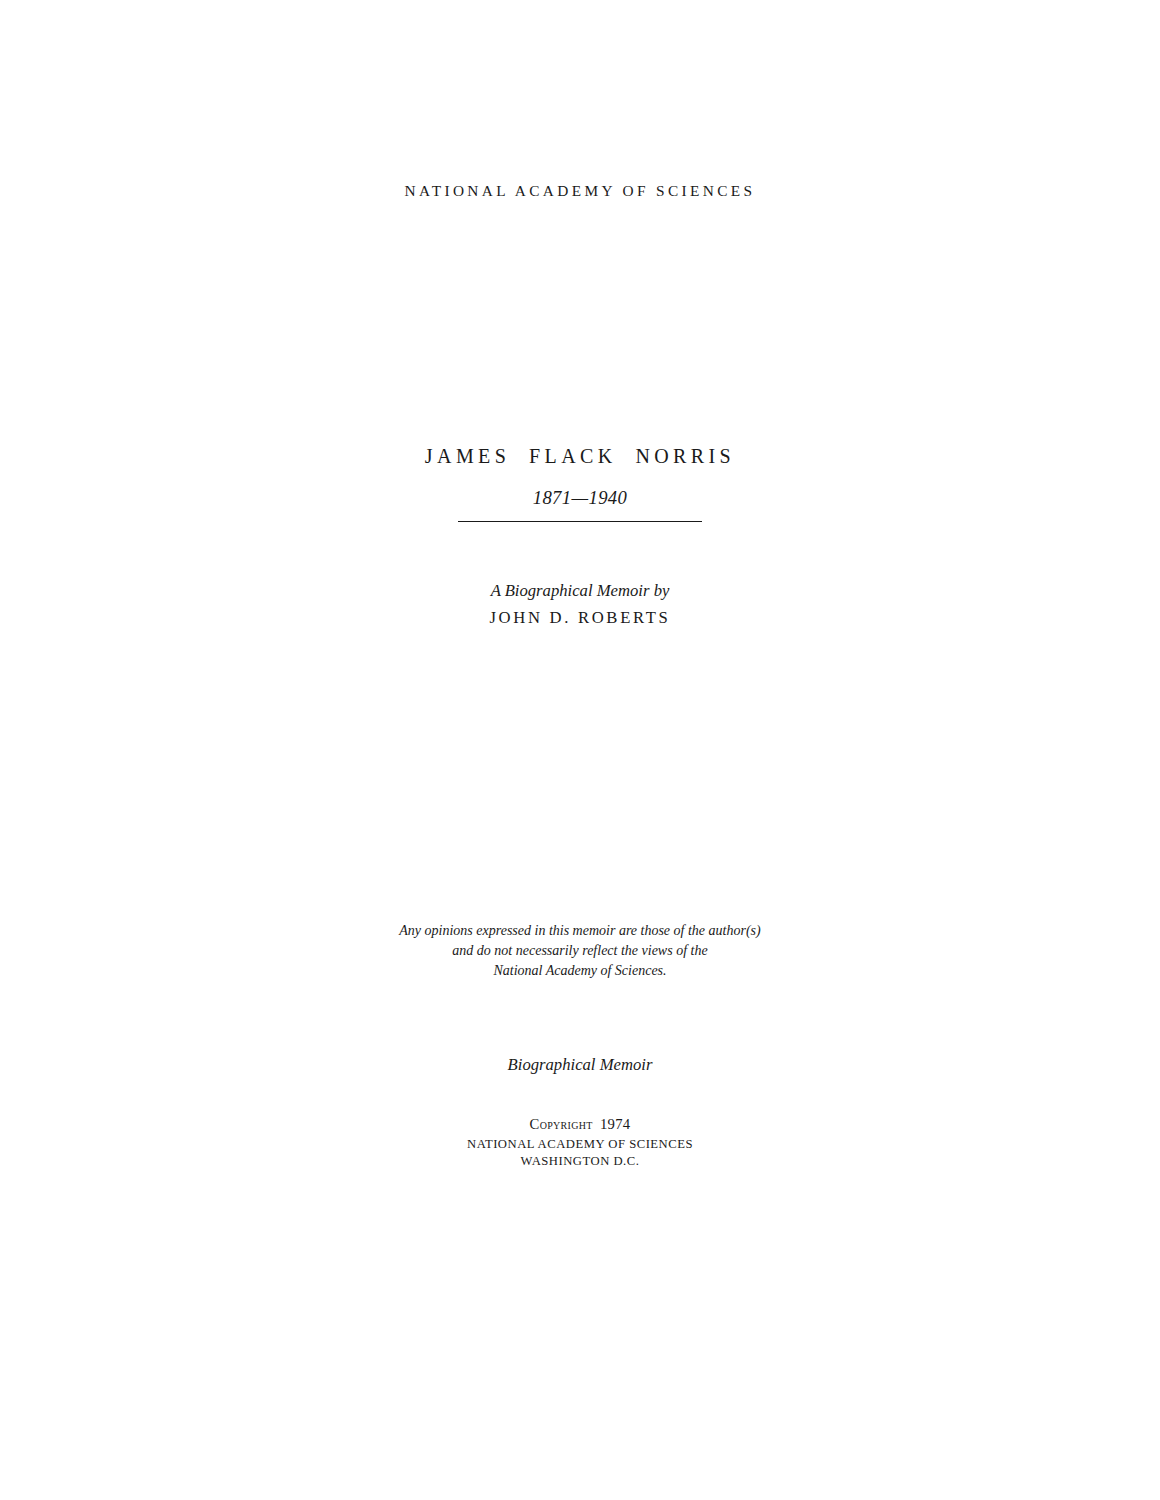National Academy of Sciences
James Flack Norris
1871—1940
A Biographical Memoir by
John D. Roberts
Any opinions expressed in this memoir are those of the author(s)
and do not necessarily reflect the views of the
National Academy of Sciences.
Biographical Memoir
Copyright 1974
National Academy of Sciences
Washington D.C.